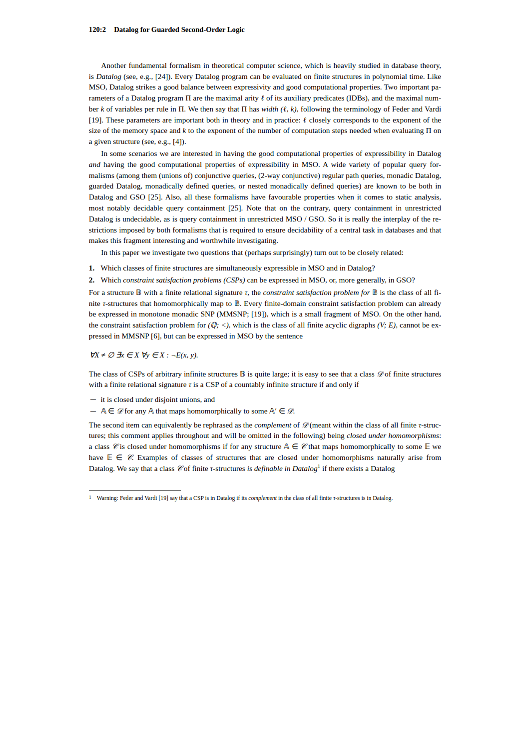120:2 Datalog for Guarded Second-Order Logic
Another fundamental formalism in theoretical computer science, which is heavily studied in database theory, is Datalog (see, e.g., [24]). Every Datalog program can be evaluated on finite structures in polynomial time. Like MSO, Datalog strikes a good balance between expressivity and good computational properties. Two important parameters of a Datalog program Π are the maximal arity ℓ of its auxiliary predicates (IDBs), and the maximal number k of variables per rule in Π. We then say that Π has width (ℓ, k), following the terminology of Feder and Vardi [19]. These parameters are important both in theory and in practice: ℓ closely corresponds to the exponent of the size of the memory space and k to the exponent of the number of computation steps needed when evaluating Π on a given structure (see, e.g., [4]).
In some scenarios we are interested in having the good computational properties of expressibility in Datalog and having the good computational properties of expressibility in MSO. A wide variety of popular query formalisms (among them (unions of) conjunctive queries, (2-way conjunctive) regular path queries, monadic Datalog, guarded Datalog, monadically defined queries, or nested monadically defined queries) are known to be both in Datalog and GSO [25]. Also, all these formalisms have favourable properties when it comes to static analysis, most notably decidable query containment [25]. Note that on the contrary, query containment in unrestricted Datalog is undecidable, as is query containment in unrestricted MSO / GSO. So it is really the interplay of the restrictions imposed by both formalisms that is required to ensure decidability of a central task in databases and that makes this fragment interesting and worthwhile investigating.
In this paper we investigate two questions that (perhaps surprisingly) turn out to be closely related:
Which classes of finite structures are simultaneously expressible in MSO and in Datalog?
Which constraint satisfaction problems (CSPs) can be expressed in MSO, or, more generally, in GSO?
For a structure 𝔹 with a finite relational signature τ, the constraint satisfaction problem for 𝔹 is the class of all finite τ-structures that homomorphically map to 𝔹. Every finite-domain constraint satisfaction problem can already be expressed in monotone monadic SNP (MMSNP; [19]), which is a small fragment of MSO. On the other hand, the constraint satisfaction problem for (ℚ; <), which is the class of all finite acyclic digraphs (V; E), cannot be expressed in MMSNP [6], but can be expressed in MSO by the sentence
∀X ≠ ∅ ∃x ∈ X ∀y ∈ X : ¬E(x, y).
The class of CSPs of arbitrary infinite structures 𝔹 is quite large; it is easy to see that a class 𝒟 of finite structures with a finite relational signature τ is a CSP of a countably infinite structure if and only if
it is closed under disjoint unions, and
𝔸 ∈ 𝒟 for any 𝔸 that maps homomorphically to some 𝔸′ ∈ 𝒟.
The second item can equivalently be rephrased as the complement of 𝒟 (meant within the class of all finite τ-structures; this comment applies throughout and will be omitted in the following) being closed under homomorphisms: a class 𝒞 is closed under homomorphisms if for any structure 𝔸 ∈ 𝒞 that maps homomorphically to some 𝔼 we have 𝔼 ∈ 𝒞. Examples of classes of structures that are closed under homomorphisms naturally arise from Datalog. We say that a class 𝒞 of finite τ-structures is definable in Datalog1 if there exists a Datalog
1 Warning: Feder and Vardi [19] say that a CSP is in Datalog if its complement in the class of all finite τ-structures is in Datalog.